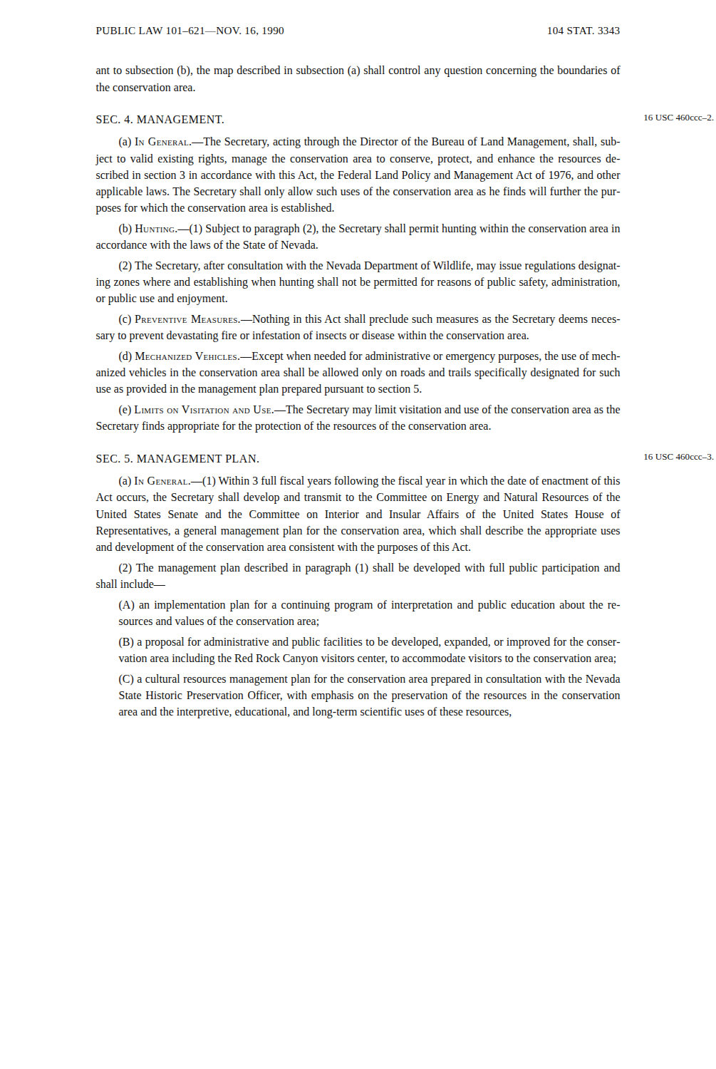PUBLIC LAW 101–621—NOV. 16, 1990 104 STAT. 3343
ant to subsection (b), the map described in subsection (a) shall control any question concerning the boundaries of the conservation area.
16 USC 460ccc–2.
Sec. 4. Management.
(a) In General.—The Secretary, acting through the Director of the Bureau of Land Management, shall, subject to valid existing rights, manage the conservation area to conserve, protect, and enhance the resources described in section 3 in accordance with this Act, the Federal Land Policy and Management Act of 1976, and other applicable laws. The Secretary shall only allow such uses of the conservation area as he finds will further the purposes for which the conservation area is established.
(b) Hunting.—(1) Subject to paragraph (2), the Secretary shall permit hunting within the conservation area in accordance with the laws of the State of Nevada.
(2) The Secretary, after consultation with the Nevada Department of Wildlife, may issue regulations designating zones where and establishing when hunting shall not be permitted for reasons of public safety, administration, or public use and enjoyment.
(c) Preventive Measures.—Nothing in this Act shall preclude such measures as the Secretary deems necessary to prevent devastating fire or infestation of insects or disease within the conservation area.
(d) Mechanized Vehicles.—Except when needed for administrative or emergency purposes, the use of mechanized vehicles in the conservation area shall be allowed only on roads and trails specifically designated for such use as provided in the management plan prepared pursuant to section 5.
(e) Limits on Visitation and Use.—The Secretary may limit visitation and use of the conservation area as the Secretary finds appropriate for the protection of the resources of the conservation area.
16 USC 460ccc–3.
Sec. 5. Management Plan.
(a) In General.—(1) Within 3 full fiscal years following the fiscal year in which the date of enactment of this Act occurs, the Secretary shall develop and transmit to the Committee on Energy and Natural Resources of the United States Senate and the Committee on Interior and Insular Affairs of the United States House of Representatives, a general management plan for the conservation area, which shall describe the appropriate uses and development of the conservation area consistent with the purposes of this Act.
(2) The management plan described in paragraph (1) shall be developed with full public participation and shall include—
(A) an implementation plan for a continuing program of interpretation and public education about the resources and values of the conservation area;
(B) a proposal for administrative and public facilities to be developed, expanded, or improved for the conservation area including the Red Rock Canyon visitors center, to accommodate visitors to the conservation area;
(C) a cultural resources management plan for the conservation area prepared in consultation with the Nevada State Historic Preservation Officer, with emphasis on the preservation of the resources in the conservation area and the interpretive, educational, and long-term scientific uses of these resources,